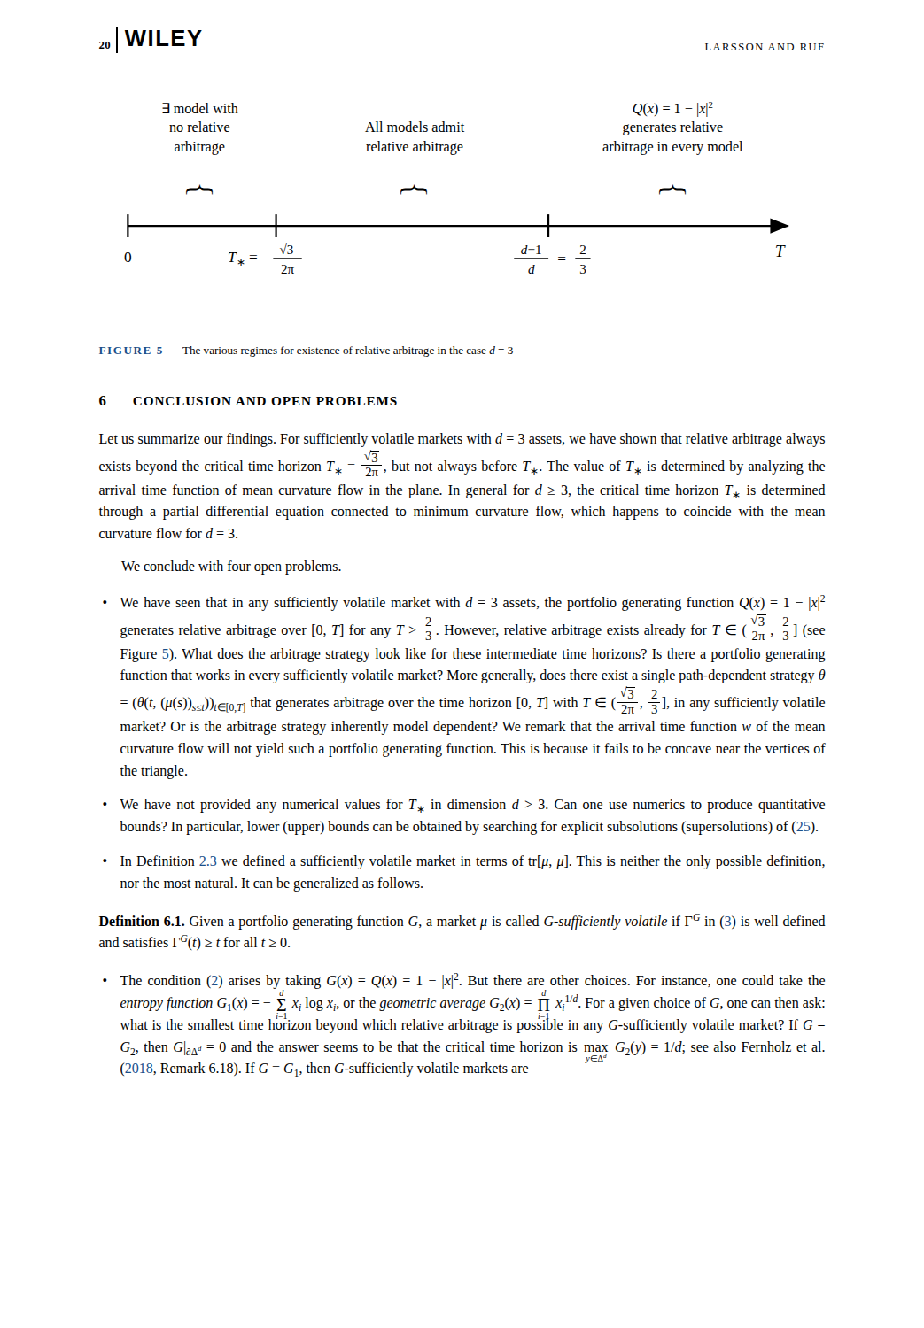20 WILEY
Larsson and Ruf
∃ model with no relative arbitrage All models admit relative arbitrage Q(x) = 1 − |x|2 generates relative arbitrage in every model { { { 0 T∗ = √3 2π d−1 d = 2 3 T
FIGURE 5 The various regimes for existence of relative arbitrage in the case d = 3
6 CONCLUSION AND OPEN PROBLEMS
Let us summarize our findings. For sufficiently volatile markets with d = 3 assets, we have shown that relative arbitrage always exists beyond the critical time horizon T∗ = 32π, but not always before T∗. The value of T∗ is determined by analyzing the arrival time function of mean curvature flow in the plane. In general for d ≥ 3, the critical time horizon T∗ is determined through a partial differential equation connected to minimum curvature flow, which happens to coincide with the mean curvature flow for d = 3.
We conclude with four open problems.
We have seen that in any sufficiently volatile market with d = 3 assets, the portfolio generating function Q(x) = 1 − |x|2 generates relative arbitrage over [0, T] for any T > 23. However, relative arbitrage exists already for T ∈ (32π, 23] (see Figure 5). What does the arbitrage strategy look like for these intermediate time horizons? Is there a portfolio generating function that works in every sufficiently volatile market? More generally, does there exist a single path-dependent strategy θ = (θ(t, (μ(s))s≤t))t∈[0,T] that generates arbitrage over the time horizon [0, T] with T ∈ (32π, 23], in any sufficiently volatile market? Or is the arbitrage strategy inherently model dependent? We remark that the arrival time function w of the mean curvature flow will not yield such a portfolio generating function. This is because it fails to be concave near the vertices of the triangle.
We have not provided any numerical values for T∗ in dimension d > 3. Can one use numerics to produce quantitative bounds? In particular, lower (upper) bounds can be obtained by searching for explicit subsolutions (supersolutions) of (25).
In Definition 2.3 we defined a sufficiently volatile market in terms of tr[μ, μ]. This is neither the only possible definition, nor the most natural. It can be generalized as follows.
Definition 6.1. Given a portfolio generating function G, a market μ is called G-sufficiently volatile if ΓG in (3) is well defined and satisfies ΓG(t) ≥ t for all t ≥ 0.
The condition (2) arises by taking G(x) = Q(x) = 1 − |x|2. But there are other choices. For instance, one could take the entropy function G1(x) = − Σdi=1 xi log xi, or the geometric average G2(x) = Πdi=1 xi1/d. For a given choice of G, one can then ask: what is the smallest time horizon beyond which relative arbitrage is possible in any G-sufficiently volatile market? If G = G2, then G|∂Δd = 0 and the answer seems to be that the critical time horizon is maxy∈Δd G2(y) = 1/d; see also Fernholz et al. (2018, Remark 6.18). If G = G1, then G-sufficiently volatile markets are